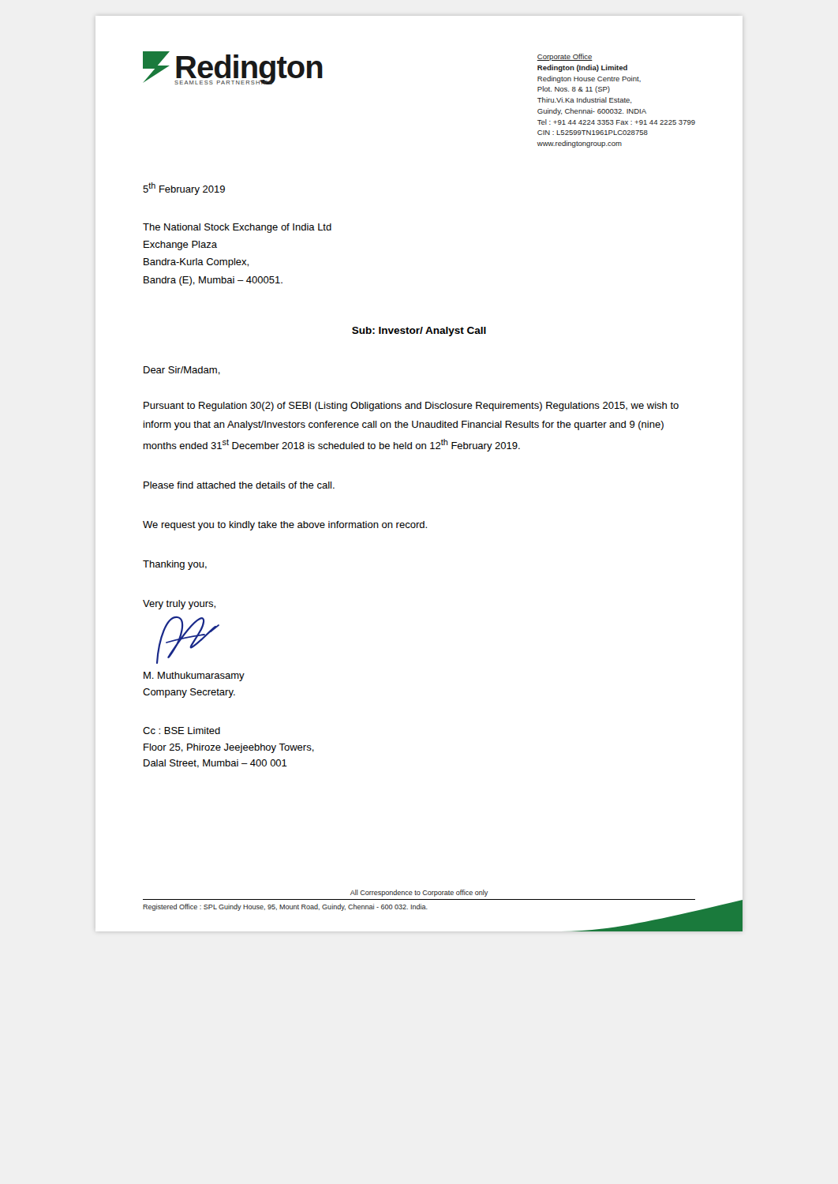Redington
SEAMLESS PARTNERSHIPS
Corporate Office
Redington (India) Limited
Redington House Centre Point,
Plot. Nos. 8 & 11 (SP)
Thiru.Vi.Ka Industrial Estate,
Guindy, Chennai- 600032. INDIA
Tel : +91 44 4224 3353 Fax : +91 44 2225 3799
CIN : L52599TN1961PLC028758
www.redingtongroup.com
5th February 2019
The National Stock Exchange of India Ltd
Exchange Plaza
Bandra-Kurla Complex,
Bandra (E), Mumbai – 400051.
Sub: Investor/ Analyst Call
Dear Sir/Madam,
Pursuant to Regulation 30(2) of SEBI (Listing Obligations and Disclosure Requirements) Regulations 2015, we wish to inform you that an Analyst/Investors conference call on the Unaudited Financial Results for the quarter and 9 (nine) months ended 31st December 2018 is scheduled to be held on 12th February 2019.
Please find attached the details of the call.
We request you to kindly take the above information on record.
Thanking you,
Very truly yours,
M. Muthukumarasamy
Company Secretary.
Cc : BSE Limited
Floor 25, Phiroze Jeejeebhoy Towers,
Dalal Street, Mumbai – 400 001
All Correspondence to Corporate office only
Registered Office : SPL Guindy House, 95, Mount Road, Guindy, Chennai - 600 032. India.